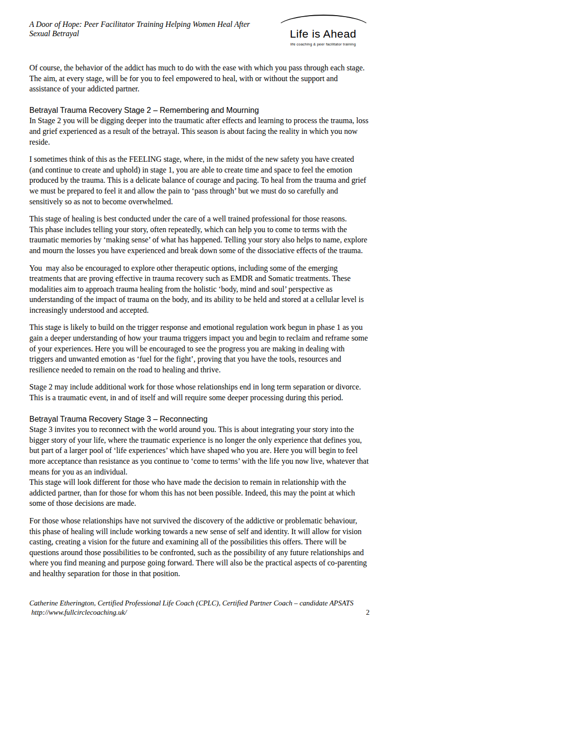A Door of Hope: Peer Facilitator Training Helping Women Heal After Sexual Betrayal
Life is Ahead life coaching & peer facilitator training
Of course, the behavior of the addict has much to do with the ease with which you pass through each stage. The aim, at every stage, will be for you to feel empowered to heal, with or without the support and assistance of your addicted partner.
Betrayal Trauma Recovery Stage 2 – Remembering and Mourning
In Stage 2 you will be digging deeper into the traumatic after effects and learning to process the trauma, loss and grief experienced as a result of the betrayal. This season is about facing the reality in which you now reside.
I sometimes think of this as the FEELING stage, where, in the midst of the new safety you have created (and continue to create and uphold) in stage 1, you are able to create time and space to feel the emotion produced by the trauma. This is a delicate balance of courage and pacing. To heal from the trauma and grief we must be prepared to feel it and allow the pain to ‘pass through’ but we must do so carefully and sensitively so as not to become overwhelmed.
This stage of healing is best conducted under the care of a well trained professional for those reasons.
This phase includes telling your story, often repeatedly, which can help you to come to terms with the traumatic memories by ‘making sense’ of what has happened. Telling your story also helps to name, explore and mourn the losses you have experienced and break down some of the dissociative effects of the trauma.
You may also be encouraged to explore other therapeutic options, including some of the emerging treatments that are proving effective in trauma recovery such as EMDR and Somatic treatments. These modalities aim to approach trauma healing from the holistic ‘body, mind and soul’ perspective as understanding of the impact of trauma on the body, and its ability to be held and stored at a cellular level is increasingly understood and accepted.
This stage is likely to build on the trigger response and emotional regulation work begun in phase 1 as you gain a deeper understanding of how your trauma triggers impact you and begin to reclaim and reframe some of your experiences. Here you will be encouraged to see the progress you are making in dealing with triggers and unwanted emotion as ‘fuel for the fight’, proving that you have the tools, resources and resilience needed to remain on the road to healing and thrive.
Stage 2 may include additional work for those whose relationships end in long term separation or divorce. This is a traumatic event, in and of itself and will require some deeper processing during this period.
Betrayal Trauma Recovery Stage 3 – Reconnecting
Stage 3 invites you to reconnect with the world around you. This is about integrating your story into the bigger story of your life, where the traumatic experience is no longer the only experience that defines you, but part of a larger pool of ‘life experiences’ which have shaped who you are. Here you will begin to feel more acceptance than resistance as you continue to ‘come to terms’ with the life you now live, whatever that means for you as an individual.
This stage will look different for those who have made the decision to remain in relationship with the addicted partner, than for those for whom this has not been possible. Indeed, this may the point at which some of those decisions are made.
For those whose relationships have not survived the discovery of the addictive or problematic behaviour, this phase of healing will include working towards a new sense of self and identity. It will allow for vision casting, creating a vision for the future and examining all of the possibilities this offers. There will be questions around those possibilities to be confronted, such as the possibility of any future relationships and where you find meaning and purpose going forward. There will also be the practical aspects of co-parenting and healthy separation for those in that position.
Catherine Etherington, Certified Professional Life Coach (CPLC), Certified Partner Coach – candidate APSATS
http://www.fullcirclecoaching.uk/
2